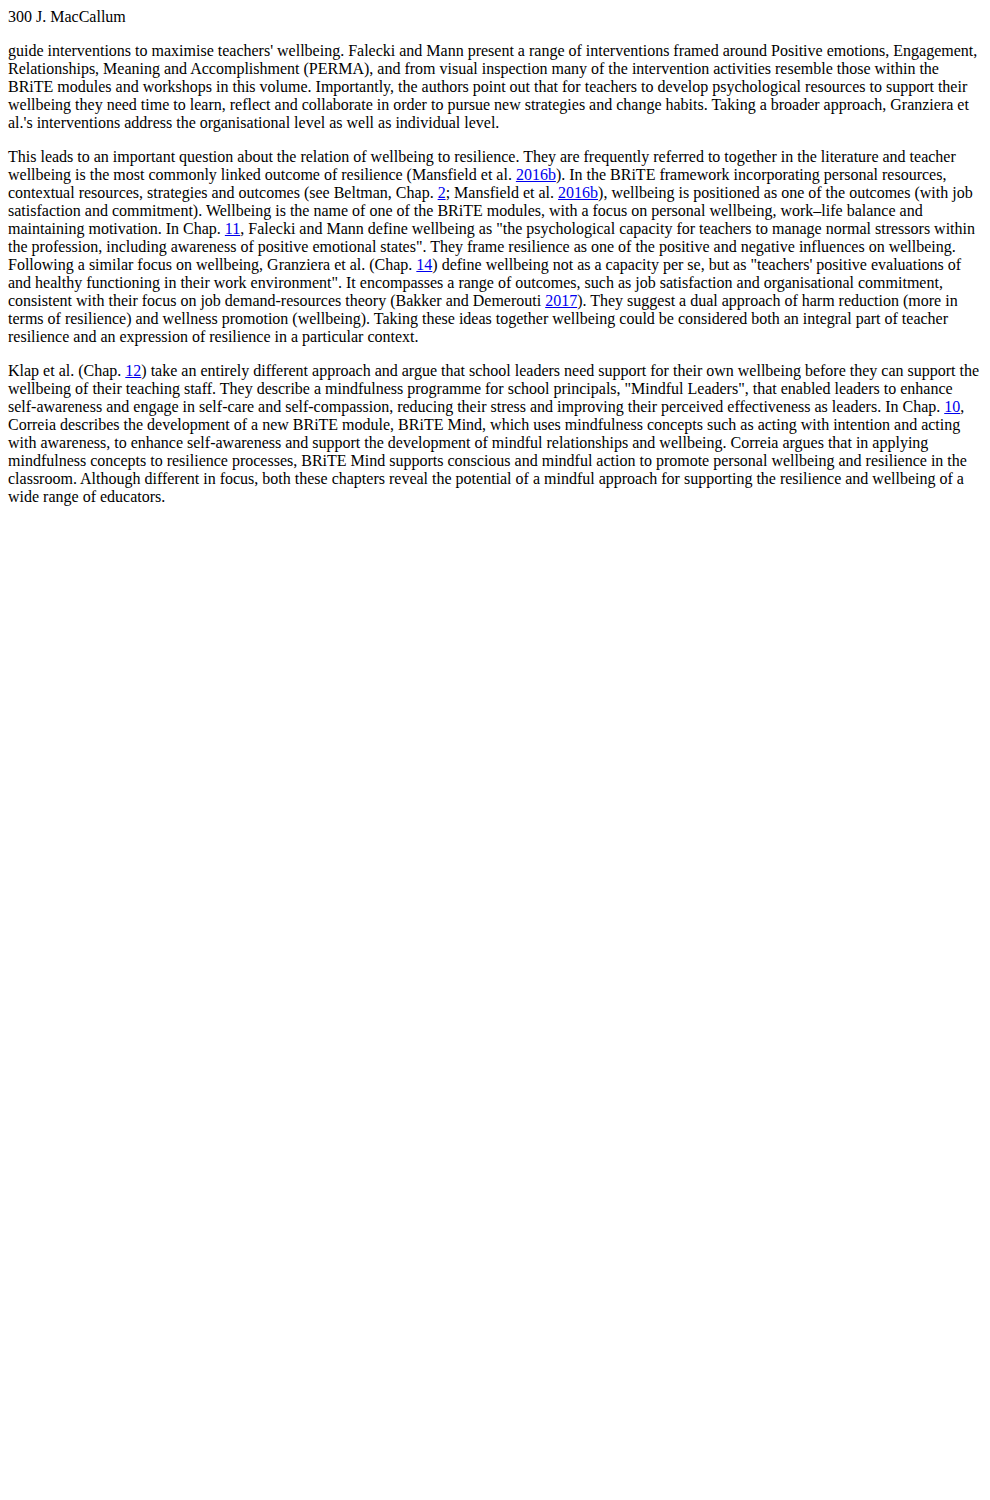300 J. MacCallum
guide interventions to maximise teachers' wellbeing. Falecki and Mann present a range of interventions framed around Positive emotions, Engagement, Relationships, Meaning and Accomplishment (PERMA), and from visual inspection many of the intervention activities resemble those within the BRiTE modules and workshops in this volume. Importantly, the authors point out that for teachers to develop psychological resources to support their wellbeing they need time to learn, reflect and collaborate in order to pursue new strategies and change habits. Taking a broader approach, Granziera et al.'s interventions address the organisational level as well as individual level.
This leads to an important question about the relation of wellbeing to resilience. They are frequently referred to together in the literature and teacher wellbeing is the most commonly linked outcome of resilience (Mansfield et al. 2016b). In the BRiTE framework incorporating personal resources, contextual resources, strategies and outcomes (see Beltman, Chap. 2; Mansfield et al. 2016b), wellbeing is positioned as one of the outcomes (with job satisfaction and commitment). Wellbeing is the name of one of the BRiTE modules, with a focus on personal wellbeing, work–life balance and maintaining motivation. In Chap. 11, Falecki and Mann define wellbeing as "the psychological capacity for teachers to manage normal stressors within the profession, including awareness of positive emotional states". They frame resilience as one of the positive and negative influences on wellbeing. Following a similar focus on wellbeing, Granziera et al. (Chap. 14) define wellbeing not as a capacity per se, but as "teachers' positive evaluations of and healthy functioning in their work environment". It encompasses a range of outcomes, such as job satisfaction and organisational commitment, consistent with their focus on job demand-resources theory (Bakker and Demerouti 2017). They suggest a dual approach of harm reduction (more in terms of resilience) and wellness promotion (wellbeing). Taking these ideas together wellbeing could be considered both an integral part of teacher resilience and an expression of resilience in a particular context.
Klap et al. (Chap. 12) take an entirely different approach and argue that school leaders need support for their own wellbeing before they can support the wellbeing of their teaching staff. They describe a mindfulness programme for school principals, "Mindful Leaders", that enabled leaders to enhance self-awareness and engage in self-care and self-compassion, reducing their stress and improving their perceived effectiveness as leaders. In Chap. 10, Correia describes the development of a new BRiTE module, BRiTE Mind, which uses mindfulness concepts such as acting with intention and acting with awareness, to enhance self-awareness and support the development of mindful relationships and wellbeing. Correia argues that in applying mindfulness concepts to resilience processes, BRiTE Mind supports conscious and mindful action to promote personal wellbeing and resilience in the classroom. Although different in focus, both these chapters reveal the potential of a mindful approach for supporting the resilience and wellbeing of a wide range of educators.